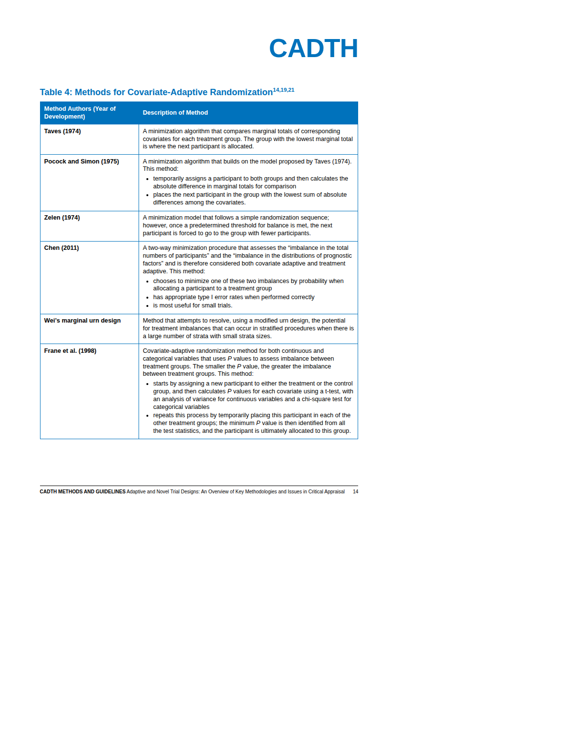CADTH
Table 4: Methods for Covariate-Adaptive Randomization14,19,21
| Method Authors (Year of Development) | Description of Method |
| --- | --- |
| Taves (1974) | A minimization algorithm that compares marginal totals of corresponding covariates for each treatment group. The group with the lowest marginal total is where the next participant is allocated. |
| Pocock and Simon (1975) | A minimization algorithm that builds on the model proposed by Taves (1974). This method: temporarily assigns a participant to both groups and then calculates the absolute difference in marginal totals for comparison places the next participant in the group with the lowest sum of absolute differences among the covariates. |
| Zelen (1974) | A minimization model that follows a simple randomization sequence; however, once a predetermined threshold for balance is met, the next participant is forced to go to the group with fewer participants. |
| Chen (2011) | A two-way minimization procedure that assesses the “imbalance in the total numbers of participants” and the “imbalance in the distributions of prognostic factors” and is therefore considered both covariate adaptive and treatment adaptive. This method: chooses to minimize one of these two imbalances by probability when allocating a participant to a treatment group has appropriate type I error rates when performed correctly is most useful for small trials. |
| Wei’s marginal urn design | Method that attempts to resolve, using a modified urn design, the potential for treatment imbalances that can occur in stratified procedures when there is a large number of strata with small strata sizes. |
| Frane et al. (1998) | Covariate-adaptive randomization method for both continuous and categorical variables that uses P values to assess imbalance between treatment groups. The smaller the P value, the greater the imbalance between treatment groups. This method: starts by assigning a new participant to either the treatment or the control group, and then calculates P values for each covariate using a t-test, with an analysis of variance for continuous variables and a chi-square test for categorical variables repeats this process by temporarily placing this participant in each of the other treatment groups; the minimum P value is then identified from all the test statistics, and the participant is ultimately allocated to this group. |
CADTH METHODS AND GUIDELINES Adaptive and Novel Trial Designs: An Overview of Key Methodologies and Issues in Critical Appraisal
14